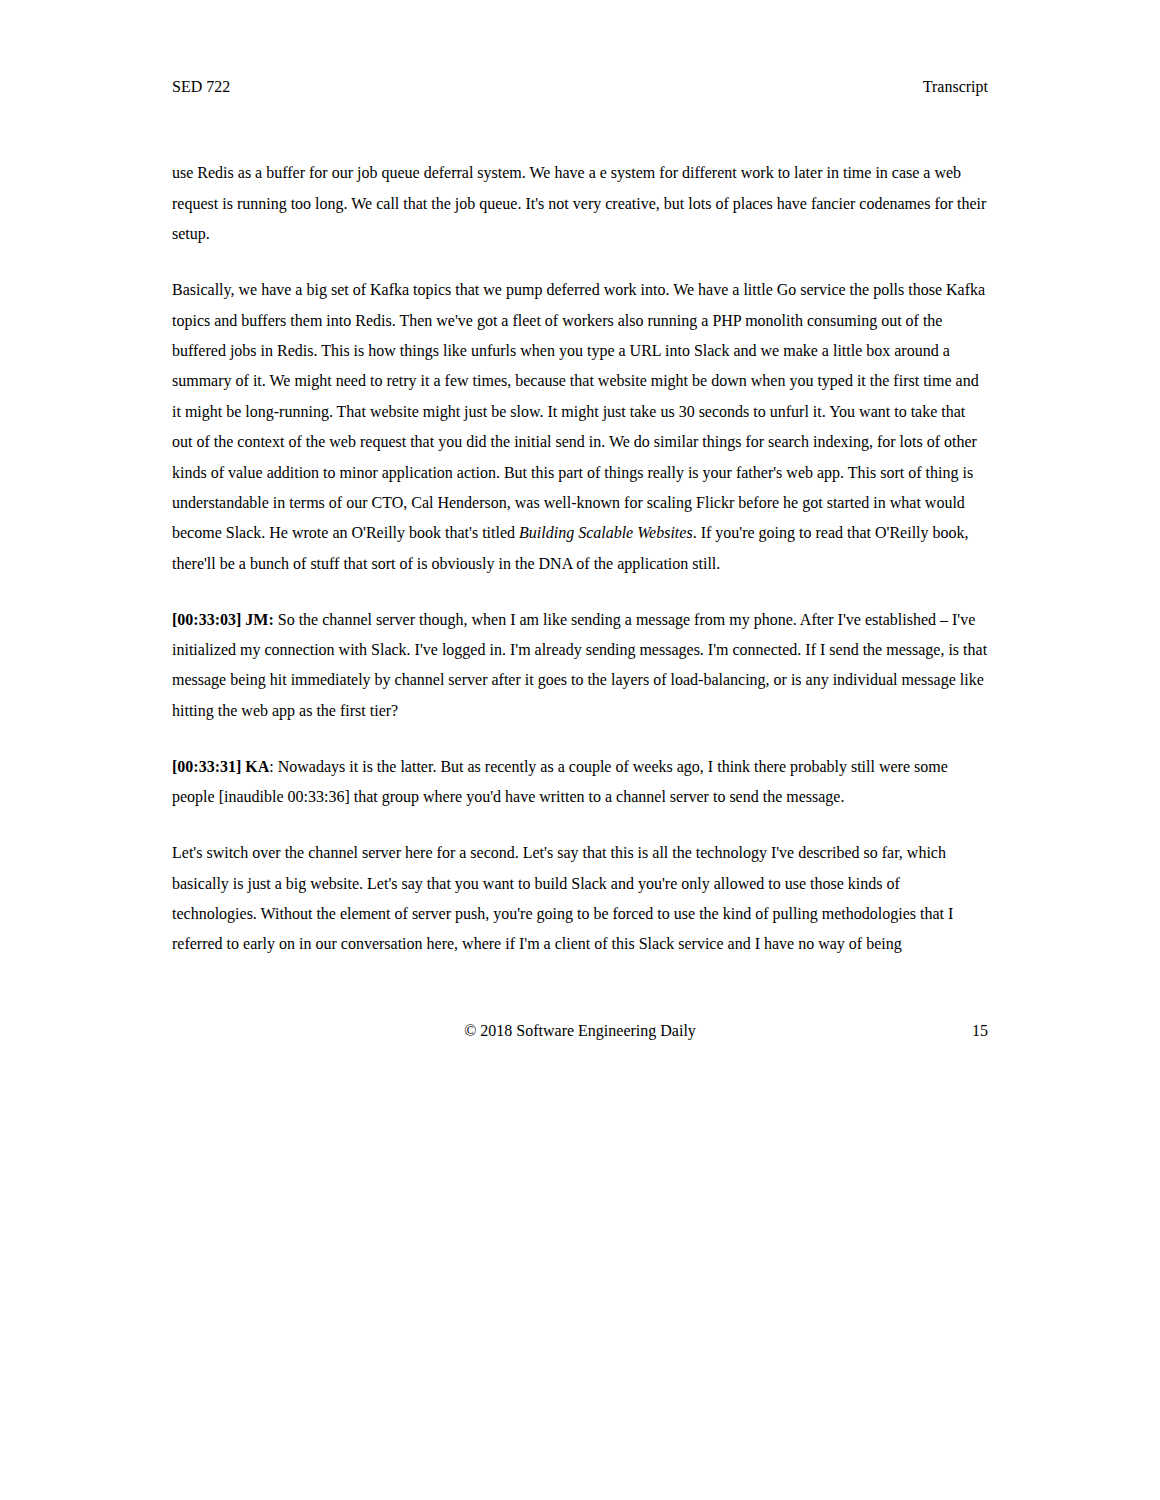SED 722 Transcript
use Redis as a buffer for our job queue deferral system. We have a e system for different work to later in time in case a web request is running too long. We call that the job queue. It's not very creative, but lots of places have fancier codenames for their setup.
Basically, we have a big set of Kafka topics that we pump deferred work into. We have a little Go service the polls those Kafka topics and buffers them into Redis. Then we've got a fleet of workers also running a PHP monolith consuming out of the buffered jobs in Redis. This is how things like unfurls when you type a URL into Slack and we make a little box around a summary of it. We might need to retry it a few times, because that website might be down when you typed it the first time and it might be long-running. That website might just be slow. It might just take us 30 seconds to unfurl it. You want to take that out of the context of the web request that you did the initial send in. We do similar things for search indexing, for lots of other kinds of value addition to minor application action. But this part of things really is your father's web app. This sort of thing is understandable in terms of our CTO, Cal Henderson, was well-known for scaling Flickr before he got started in what would become Slack. He wrote an O'Reilly book that's titled Building Scalable Websites. If you're going to read that O'Reilly book, there'll be a bunch of stuff that sort of is obviously in the DNA of the application still.
[00:33:03] JM: So the channel server though, when I am like sending a message from my phone. After I've established – I've initialized my connection with Slack. I've logged in. I'm already sending messages. I'm connected. If I send the message, is that message being hit immediately by channel server after it goes to the layers of load-balancing, or is any individual message like hitting the web app as the first tier?
[00:33:31] KA: Nowadays it is the latter. But as recently as a couple of weeks ago, I think there probably still were some people [inaudible 00:33:36] that group where you'd have written to a channel server to send the message.
Let's switch over the channel server here for a second. Let's say that this is all the technology I've described so far, which basically is just a big website. Let's say that you want to build Slack and you're only allowed to use those kinds of technologies. Without the element of server push, you're going to be forced to use the kind of pulling methodologies that I referred to early on in our conversation here, where if I'm a client of this Slack service and I have no way of being
© 2018 Software Engineering Daily 15